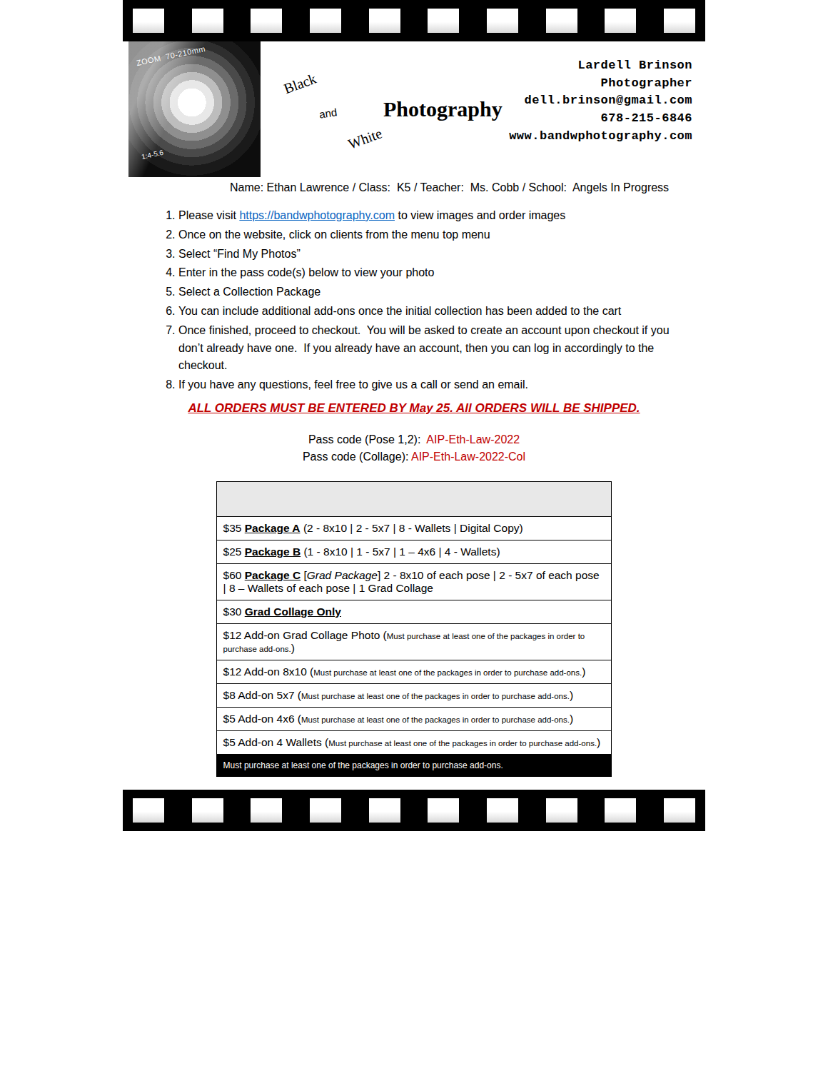ZOOM 70-210mm
1:4-5.6
Black and White Photography
Lardell Brinson
Photographer
dell.brinson@gmail.com
678-215-6846
www.bandwphotography.com
Name: Ethan Lawrence / Class: K5 / Teacher: Ms. Cobb / School: Angels In Progress
Please visit https://bandwphotography.com to view images and order images
Once on the website, click on clients from the menu top menu
Select “Find My Photos”
Enter in the pass code(s) below to view your photo
Select a Collection Package
You can include additional add-ons once the initial collection has been added to the cart
Once finished, proceed to checkout. You will be asked to create an account upon checkout if you don’t already have one. If you already have an account, then you can log in accordingly to the checkout.
If you have any questions, feel free to give us a call or send an email.
ALL ORDERS MUST BE ENTERED BY May 25. All ORDERS WILL BE SHIPPED.
Pass code (Pose 1,2): AIP-Eth-Law-2022
Pass code (Collage): AIP-Eth-Law-2022-Col
| $35 Package A (2 - 8x10 / 2 - 5x7 / 8 - Wallets / Digital Copy) |
| $25 Package B (1 - 8x10 / 1 - 5x7 / 1 – 4x6 / 4 - Wallets) |
| $60 Package C [ Grad Package ] 2 - 8x10 of each pose / 2 - 5x7 of each pose / 8 – Wallets of each pose / 1 Grad Collage |
| $30 Grad Collage Only |
| $12 Add-on Grad Collage Photo ( Must purchase at least one of the packages in order to purchase add-ons. ) |
| $12 Add-on 8x10 ( Must purchase at least one of the packages in order to purchase add-ons. ) |
| $8 Add-on 5x7 ( Must purchase at least one of the packages in order to purchase add-ons. ) |
| $5 Add-on 4x6 ( Must purchase at least one of the packages in order to purchase add-ons. ) |
| $5 Add-on 4 Wallets ( Must purchase at least one of the packages in order to purchase add-ons. ) |
| Must purchase at least one of the packages in order to purchase add-ons. |